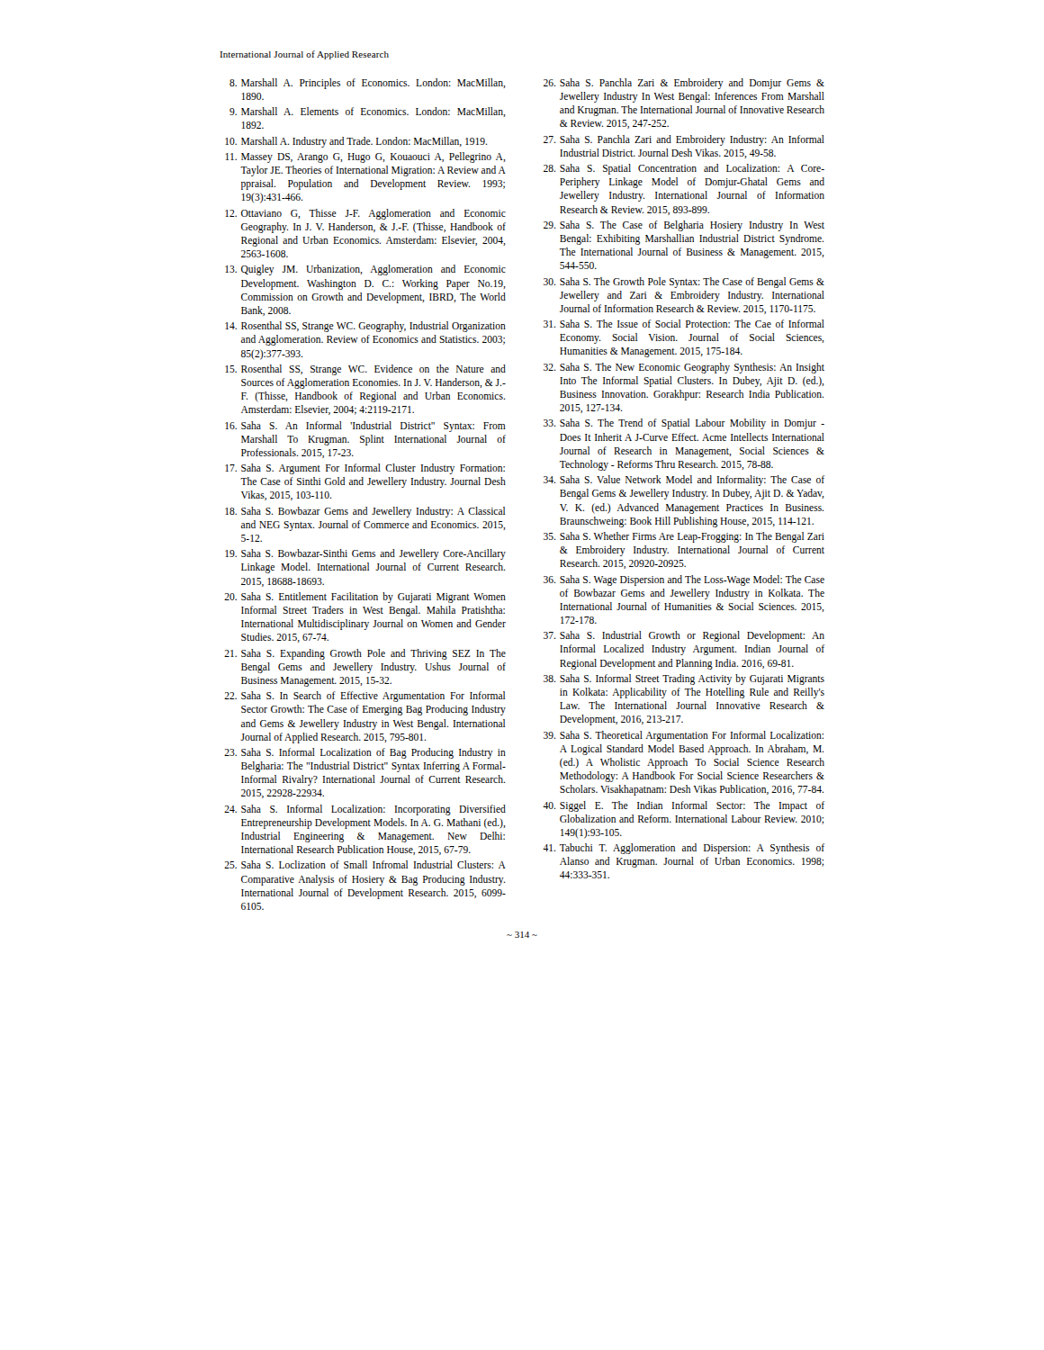International Journal of Applied Research
Marshall A. Principles of Economics. London: MacMillan, 1890.
Marshall A. Elements of Economics. London: MacMillan, 1892.
Marshall A. Industry and Trade. London: MacMillan, 1919.
Massey DS, Arango G, Hugo G, Kouaouci A, Pellegrino A, Taylor JE. Theories of International Migration: A Review and A ppraisal. Population and Development Review. 1993; 19(3):431-466.
Ottaviano G, Thisse J-F. Agglomeration and Economic Geography. In J. V. Handerson, & J.-F. (Thisse, Handbook of Regional and Urban Economics. Amsterdam: Elsevier, 2004, 2563-1608.
Quigley JM. Urbanization, Agglomeration and Economic Development. Washington D. C.: Working Paper No.19, Commission on Growth and Development, IBRD, The World Bank, 2008.
Rosenthal SS, Strange WC. Geography, Industrial Organization and Agglomeration. Review of Economics and Statistics. 2003; 85(2):377-393.
Rosenthal SS, Strange WC. Evidence on the Nature and Sources of Agglomeration Economies. In J. V. Handerson, & J.-F. (Thisse, Handbook of Regional and Urban Economics. Amsterdam: Elsevier, 2004; 4:2119-2171.
Saha S. An Informal 'Industrial District" Syntax: From Marshall To Krugman. Splint International Journal of Professionals. 2015, 17-23.
Saha S. Argument For Informal Cluster Industry Formation: The Case of Sinthi Gold and Jewellery Industry. Journal Desh Vikas, 2015, 103-110.
Saha S. Bowbazar Gems and Jewellery Industry: A Classical and NEG Syntax. Journal of Commerce and Economics. 2015, 5-12.
Saha S. Bowbazar-Sinthi Gems and Jewellery Core-Ancillary Linkage Model. International Journal of Current Research. 2015, 18688-18693.
Saha S. Entitlement Facilitation by Gujarati Migrant Women Informal Street Traders in West Bengal. Mahila Pratishtha: International Multidisciplinary Journal on Women and Gender Studies. 2015, 67-74.
Saha S. Expanding Growth Pole and Thriving SEZ In The Bengal Gems and Jewellery Industry. Ushus Journal of Business Management. 2015, 15-32.
Saha S. In Search of Effective Argumentation For Informal Sector Growth: The Case of Emerging Bag Producing Industry and Gems & Jewellery Industry in West Bengal. International Journal of Applied Research. 2015, 795-801.
Saha S. Informal Localization of Bag Producing Industry in Belgharia: The "Industrial District" Syntax Inferring A Formal-Informal Rivalry? International Journal of Current Research. 2015, 22928-22934.
Saha S. Informal Localization: Incorporating Diversified Entrepreneurship Development Models. In A. G. Mathani (ed.), Industrial Engineering & Management. New Delhi: International Research Publication House, 2015, 67-79.
Saha S. Loclization of Small Infromal Industrial Clusters: A Comparative Analysis of Hosiery & Bag Producing Industry. International Journal of Development Research. 2015, 6099-6105.
Saha S. Panchla Zari & Embroidery and Domjur Gems & Jewellery Industry In West Bengal: Inferences From Marshall and Krugman. The International Journal of Innovative Research & Review. 2015, 247-252.
Saha S. Panchla Zari and Embroidery Industry: An Informal Industrial District. Journal Desh Vikas. 2015, 49-58.
Saha S. Spatial Concentration and Localization: A Core-Periphery Linkage Model of Domjur-Ghatal Gems and Jewellery Industry. International Journal of Information Research & Review. 2015, 893-899.
Saha S. The Case of Belgharia Hosiery Industry In West Bengal: Exhibiting Marshallian Industrial District Syndrome. The International Journal of Business & Management. 2015, 544-550.
Saha S. The Growth Pole Syntax: The Case of Bengal Gems & Jewellery and Zari & Embroidery Industry. International Journal of Information Research & Review. 2015, 1170-1175.
Saha S. The Issue of Social Protection: The Cae of Informal Economy. Social Vision. Journal of Social Sciences, Humanities & Management. 2015, 175-184.
Saha S. The New Economic Geography Synthesis: An Insight Into The Informal Spatial Clusters. In Dubey, Ajit D. (ed.), Business Innovation. Gorakhpur: Research India Publication. 2015, 127-134.
Saha S. The Trend of Spatial Labour Mobility in Domjur - Does It Inherit A J-Curve Effect. Acme Intellects International Journal of Research in Management, Social Sciences & Technology - Reforms Thru Research. 2015, 78-88.
Saha S. Value Network Model and Informality: The Case of Bengal Gems & Jewellery Industry. In Dubey, Ajit D. & Yadav, V. K. (ed.) Advanced Management Practices In Business. Braunschweing: Book Hill Publishing House, 2015, 114-121.
Saha S. Whether Firms Are Leap-Frogging: In The Bengal Zari & Embroidery Industry. International Journal of Current Research. 2015, 20920-20925.
Saha S. Wage Dispersion and The Loss-Wage Model: The Case of Bowbazar Gems and Jewellery Industry in Kolkata. The International Journal of Humanities & Social Sciences. 2015, 172-178.
Saha S. Industrial Growth or Regional Development: An Informal Localized Industry Argument. Indian Journal of Regional Development and Planning India. 2016, 69-81.
Saha S. Informal Street Trading Activity by Gujarati Migrants in Kolkata: Applicability of The Hotelling Rule and Reilly's Law. The International Journal Innovative Research & Development, 2016, 213-217.
Saha S. Theoretical Argumentation For Informal Localization: A Logical Standard Model Based Approach. In Abraham, M. (ed.) A Wholistic Approach To Social Science Research Methodology: A Handbook For Social Science Researchers & Scholars. Visakhapatnam: Desh Vikas Publication, 2016, 77-84.
Siggel E. The Indian Informal Sector: The Impact of Globalization and Reform. International Labour Review. 2010; 149(1):93-105.
Tabuchi T. Agglomeration and Dispersion: A Synthesis of Alanso and Krugman. Journal of Urban Economics. 1998; 44:333-351.
~ 314 ~